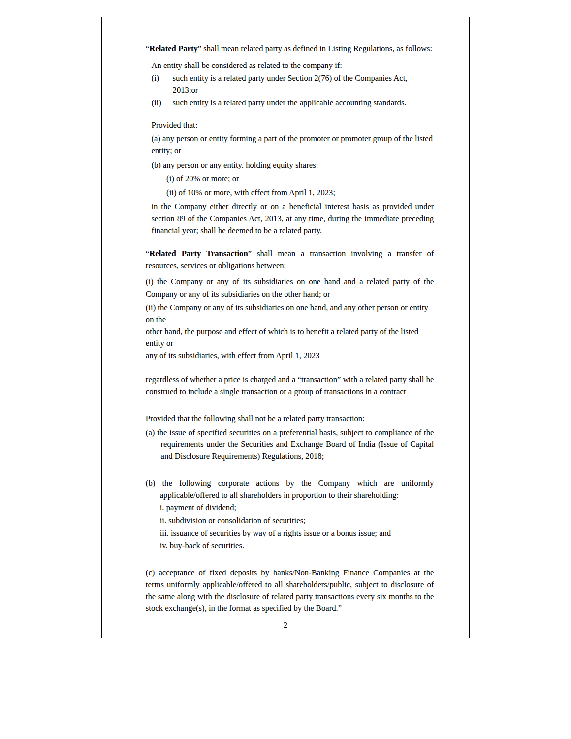“Related Party” shall mean related party as defined in Listing Regulations, as follows:
An entity shall be considered as related to the company if:
(i)
such entity is a related party under Section 2(76) of the Companies Act, 2013;or
(ii)
such entity is a related party under the applicable accounting standards.
Provided that:
(a) any person or entity forming a part of the promoter or promoter group of the listed entity; or
(b) any person or any entity, holding equity shares:
(i) of 20% or more; or
(ii) of 10% or more, with effect from April 1, 2023;
in the Company either directly or on a beneficial interest basis as provided under section 89 of the Companies Act, 2013, at any time, during the immediate preceding financial year; shall be deemed to be a related party.
“Related Party Transaction” shall mean a transaction involving a transfer of resources, services or obligations between:
(i) the Company or any of its subsidiaries on one hand and a related party of the Company or any of its subsidiaries on the other hand; or
(ii) the Company or any of its subsidiaries on one hand, and any other person or entity on the
other hand, the purpose and effect of which is to benefit a related party of the listed entity or
any of its subsidiaries, with effect from April 1, 2023
regardless of whether a price is charged and a “transaction” with a related party shall be construed to include a single transaction or a group of transactions in a contract
Provided that the following shall not be a related party transaction:
(a) the issue of specified securities on a preferential basis, subject to compliance of the requirements under the Securities and Exchange Board of India (Issue of Capital and Disclosure Requirements) Regulations, 2018;
(b) the following corporate actions by the Company which are uniformly applicable/offered to all shareholders in proportion to their shareholding:
i. payment of dividend;
ii. subdivision or consolidation of securities;
iii. issuance of securities by way of a rights issue or a bonus issue; and
iv. buy-back of securities.
(c) acceptance of fixed deposits by banks/Non-Banking Finance Companies at the terms uniformly applicable/offered to all shareholders/public, subject to disclosure of the same along with the disclosure of related party transactions every six months to the stock exchange(s), in the format as specified by the Board.”
2